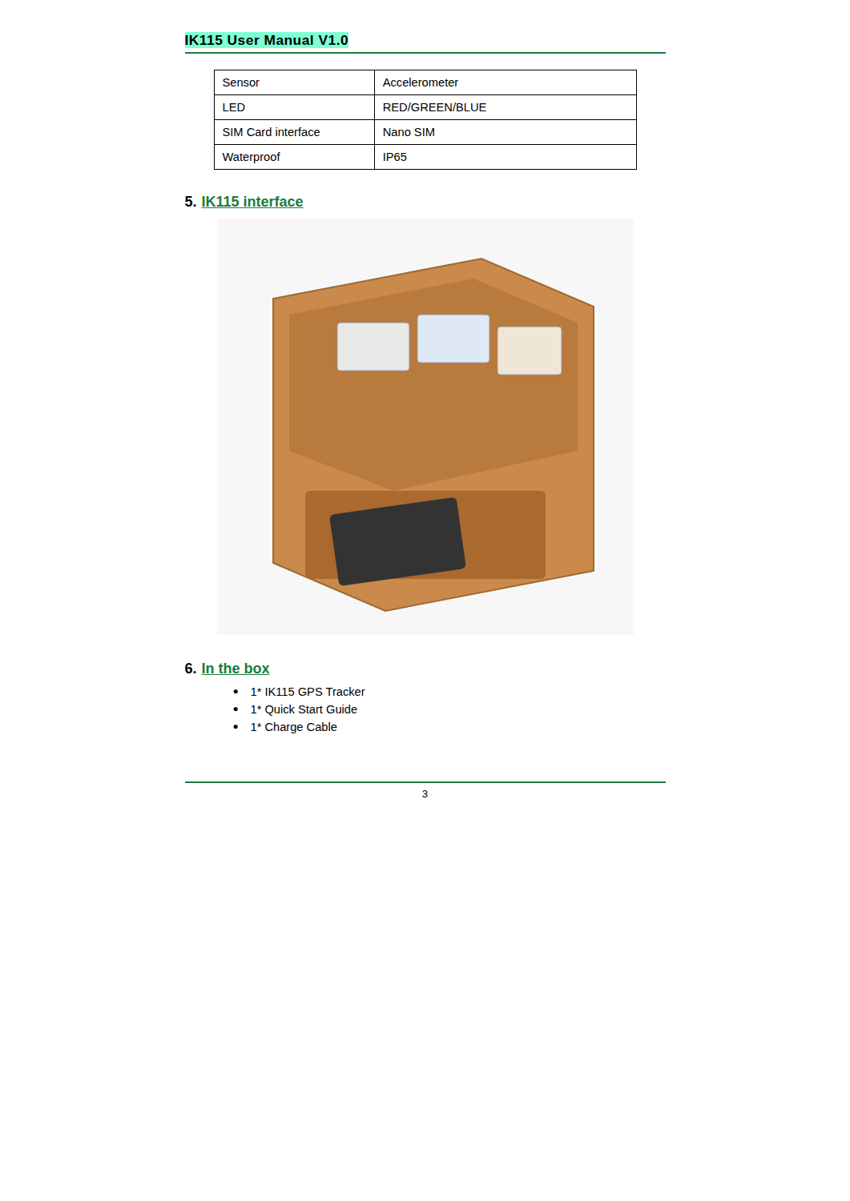IK115 User Manual V1.0
| Sensor | Accelerometer |
| LED | RED/GREEN/BLUE |
| SIM Card interface | Nano SIM |
| Waterproof | IP65 |
5. IK115 interface
6. In the box
1* IK115 GPS Tracker
1* Quick Start Guide
1* Charge Cable
3